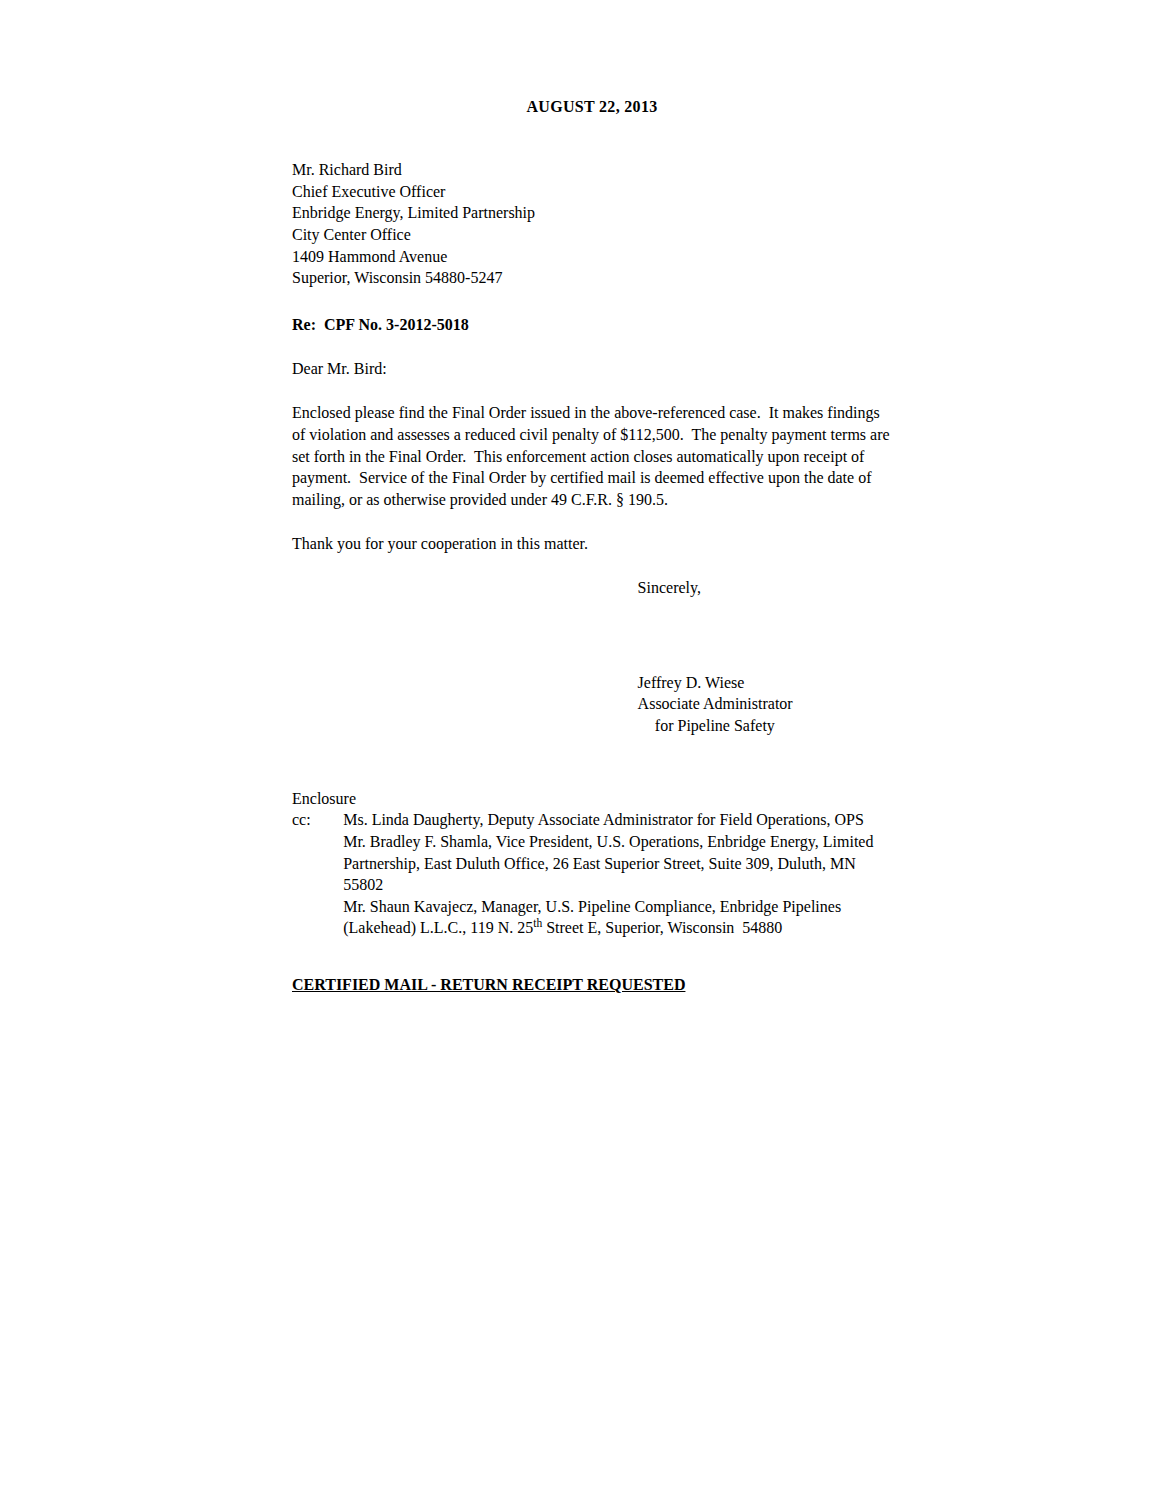AUGUST 22, 2013
Mr. Richard Bird
Chief Executive Officer
Enbridge Energy, Limited Partnership
City Center Office
1409 Hammond Avenue
Superior, Wisconsin 54880-5247
Re: CPF No. 3-2012-5018
Dear Mr. Bird:
Enclosed please find the Final Order issued in the above-referenced case. It makes findings of violation and assesses a reduced civil penalty of $112,500. The penalty payment terms are set forth in the Final Order. This enforcement action closes automatically upon receipt of payment. Service of the Final Order by certified mail is deemed effective upon the date of mailing, or as otherwise provided under 49 C.F.R. § 190.5.
Thank you for your cooperation in this matter.
Sincerely,
Jeffrey D. Wiese
Associate Administrator
for Pipeline Safety
Enclosure
| cc: | Ms. Linda Daugherty, Deputy Associate Administrator for Field Operations, OPS |
| | Mr. Bradley F. Shamla, Vice President, U.S. Operations, Enbridge Energy, Limited |
| | Partnership, East Duluth Office, 26 East Superior Street, Suite 309, Duluth, MN |
| | 55802 |
| | Mr. Shaun Kavajecz, Manager, U.S. Pipeline Compliance, Enbridge Pipelines |
| | (Lakehead) L.L.C., 119 N. 25 th Street E, Superior, Wisconsin 54880 |
CERTIFIED MAIL - RETURN RECEIPT REQUESTED